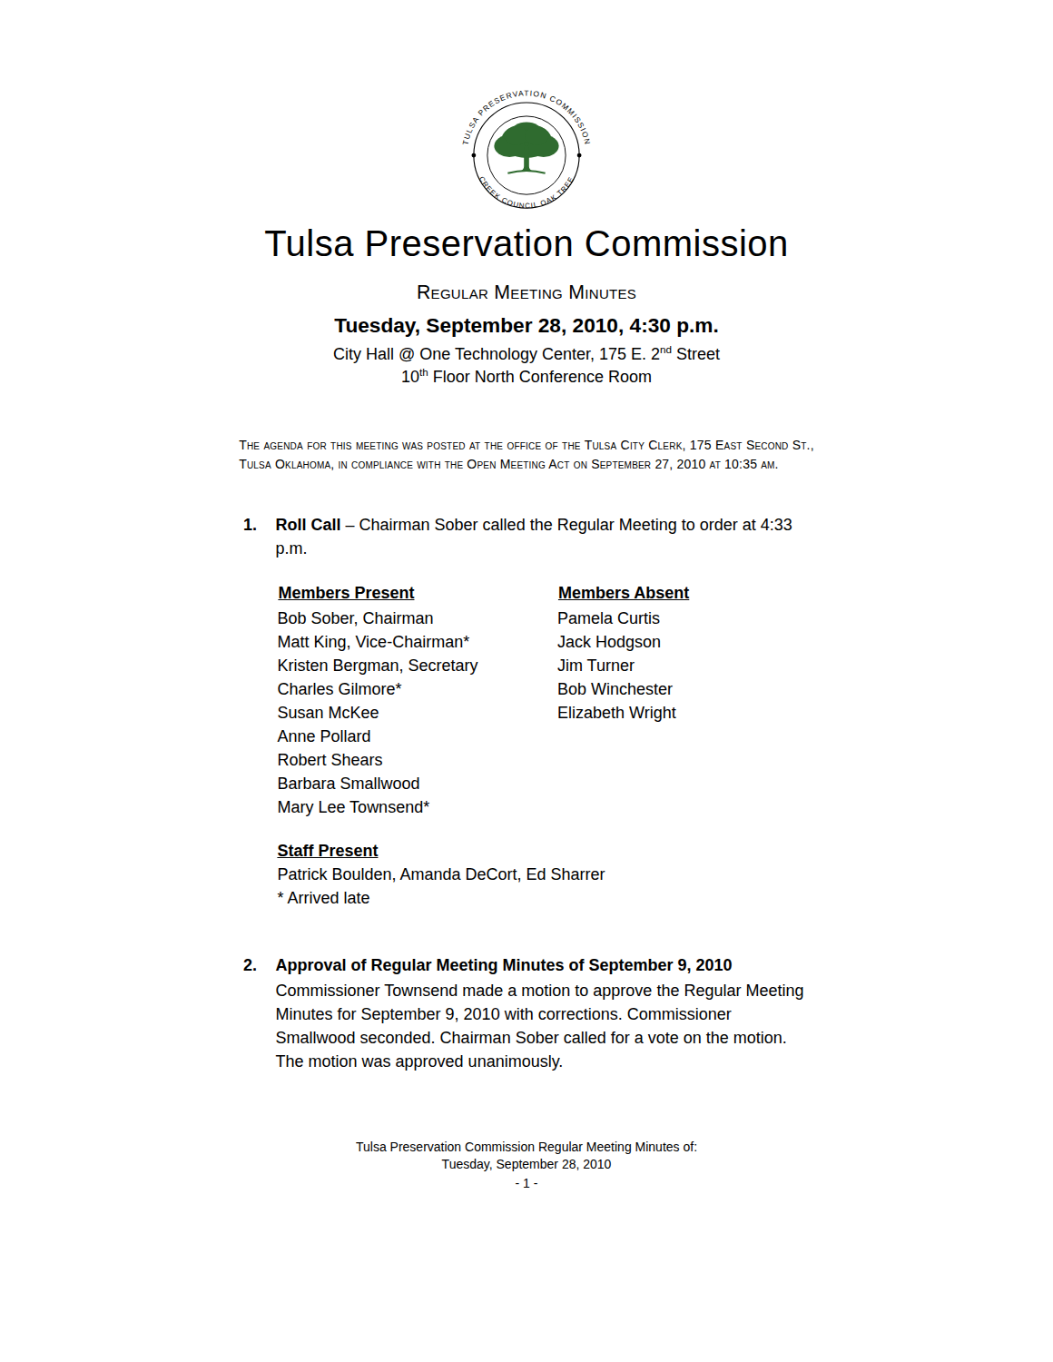TULSA PRESERVATION COMMISSION CREEK COUNCIL OAK TREE
Tulsa Preservation Commission
Regular Meeting Minutes
Tuesday, September 28, 2010, 4:30 p.m.
City Hall @ One Technology Center, 175 E. 2nd Street
10th Floor North Conference Room
The agenda for this meeting was posted at the office of the Tulsa City Clerk, 175 East Second St., Tulsa Oklahoma, in compliance with the Open Meeting Act on September 27, 2010 at 10:35 am.
1. Roll Call – Chairman Sober called the Regular Meeting to order at 4:33 p.m.
| Members Present | Members Absent |
| --- | --- |
| Bob Sober, Chairman | Pamela Curtis |
| Matt King, Vice-Chairman* | Jack Hodgson |
| Kristen Bergman, Secretary | Jim Turner |
| Charles Gilmore* | Bob Winchester |
| Susan McKee | Elizabeth Wright |
| Anne Pollard | |
| Robert Shears | |
| Barbara Smallwood | |
| Mary Lee Townsend* | |
Staff Present
Patrick Boulden, Amanda DeCort, Ed Sharrer
* Arrived late
2. Approval of Regular Meeting Minutes of September 9, 2010
Commissioner Townsend made a motion to approve the Regular Meeting Minutes for September 9, 2010 with corrections. Commissioner Smallwood seconded. Chairman Sober called for a vote on the motion. The motion was approved unanimously.
Tulsa Preservation Commission Regular Meeting Minutes of:
Tuesday, September 28, 2010
- 1 -